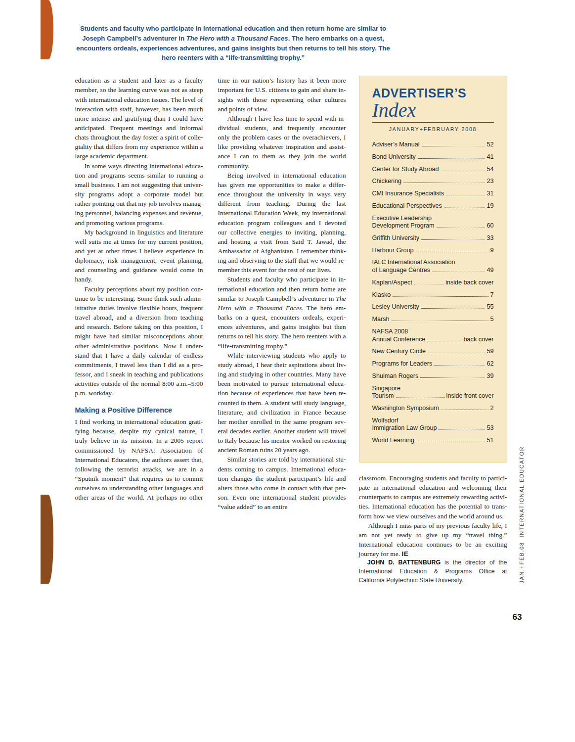Students and faculty who participate in international education and then return home are similar to Joseph Campbell’s adventurer in The Hero with a Thousand Faces. The hero embarks on a quest, encounters ordeals, experiences adventures, and gains insights but then returns to tell his story. The hero reenters with a “life-transmitting trophy.”
education as a student and later as a faculty member, so the learning curve was not as steep with international education issues. The level of interaction with staff, however, has been much more intense and gratifying than I could have anticipated. Frequent meetings and informal chats throughout the day foster a spirit of collegiality that differs from my experience within a large academic department.
In some ways directing international education and programs seems similar to running a small business. I am not suggesting that university programs adopt a corporate model but rather pointing out that my job involves managing personnel, balancing expenses and revenue, and promoting various programs.
My background in linguistics and literature well suits me at times for my current position, and yet at other times I believe experience in diplomacy, risk management, event planning, and counseling and guidance would come in handy.
Faculty perceptions about my position continue to be interesting. Some think such administrative duties involve flexible hours, frequent travel abroad, and a diversion from teaching and research. Before taking on this position, I might have had similar misconceptions about other administrative positions. Now I understand that I have a daily calendar of endless commitments, I travel less than I did as a professor, and I sneak in teaching and publications activities outside of the normal 8:00 a.m.–5:00 p.m. workday.
Making a Positive Difference
I find working in international education gratifying because, despite my cynical nature, I truly believe in its mission. In a 2005 report commissioned by NAFSA: Association of International Educators, the authors assert that, following the terrorist attacks, we are in a “Sputnik moment” that requires us to commit ourselves to understanding other languages and other areas of the world. At perhaps no other time in our nation’s history has it been more important for U.S. citizens to gain and share insights with those representing other cultures and points of view.
Although I have less time to spend with individual students, and frequently encounter only the problem cases or the overachievers, I like providing whatever inspiration and assistance I can to them as they join the world community.
Being involved in international education has given me opportunities to make a difference throughout the university in ways very different from teaching. During the last International Education Week, my international education program colleagues and I devoted our collective energies to inviting, planning, and hosting a visit from Said T. Jawad, the Ambassador of Afghanistan. I remember thinking and observing to the staff that we would remember this event for the rest of our lives.
Students and faculty who participate in international education and then return home are similar to Joseph Campbell’s adventurer in The Hero with a Thousand Faces. The hero embarks on a quest, encounters ordeals, experiences adventures, and gains insights but then returns to tell his story. The hero reenters with a “life-transmitting trophy.”
While interviewing students who apply to study abroad, I hear their aspirations about living and studying in other countries. Many have been motivated to pursue international education because of experiences that have been recounted to them. A student will study language, literature, and civilization in France because her mother enrolled in the same program several decades earlier. Another student will travel to Italy because his mentor worked on restoring ancient Roman ruins 20 years ago.
Similar stories are told by international students coming to campus. International education changes the student participant’s life and alters those who come in contact with that person. Even one international student provides “value added” to an entire
ADVERTISER’S
Index
JANUARY+FEBRUARY 2008
Adviser’s Manual 52
Bond University 41
Center for Study Abroad 54
Chickering 23
CMI Insurance Specialists 31
Educational Perspectives 19
Executive Leadership Development Program 60
Griffith University 33
Harbour Group 9
IALC International Association of Language Centres 49
Kaplan/Aspect inside back cover
Klasko 7
Lesley University 55
Marsh 5
NAFSA 2008 Annual Conference back cover
New Century Circle 59
Programs for Leaders 62
Shulman Rogers 39
Singapore Tourism inside front cover
Washington Symposium 2
Wolfsdorf Immigration Law Group 53
World Learning 51
classroom. Encouraging students and faculty to participate in international education and welcoming their counterparts to campus are extremely rewarding activities. International education has the potential to transform how we view ourselves and the world around us.
Although I miss parts of my previous faculty life, I am not yet ready to give up my “travel thing.” International education continues to be an exciting journey for me. IE
JOHN D. BATTENBURG is the director of the International Education & Programs Office at California Polytechnic State University.
JAN.+FEB.08 INTERNATIONAL EDUCATOR
63